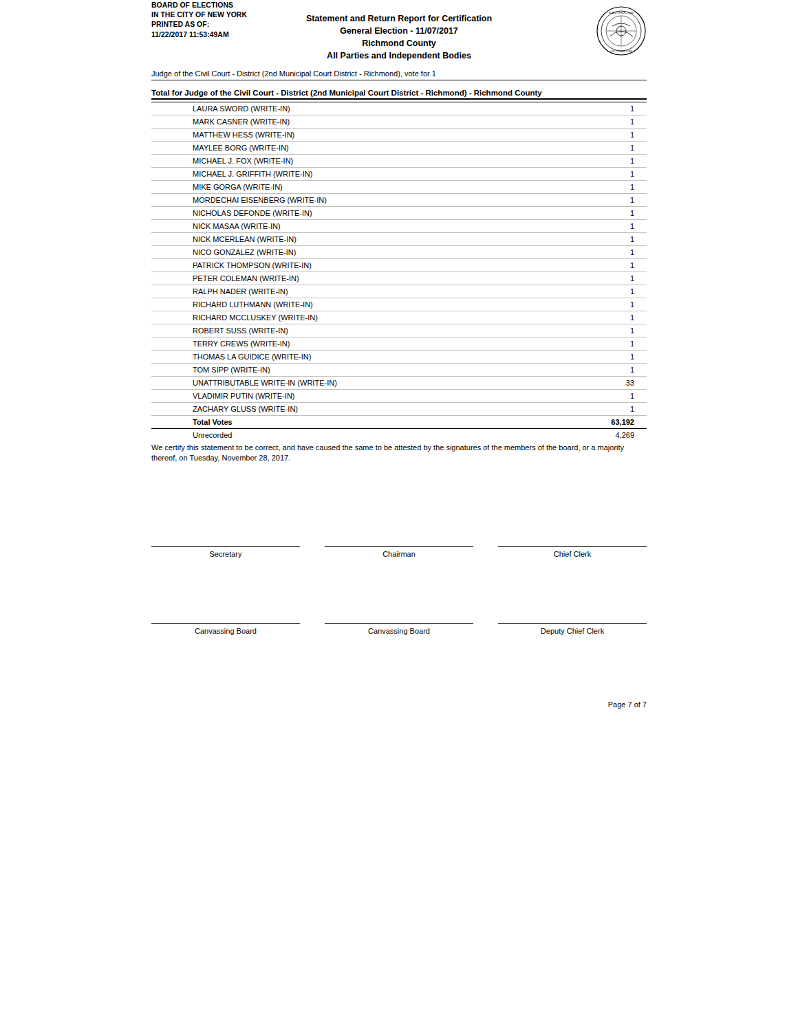BOARD OF ELECTIONS
IN THE CITY OF NEW YORK
PRINTED AS OF:
11/22/2017 11:53:49AM
BOARD OF ELECTIONS CITY OF NEW YORK
Statement and Return Report for Certification
General Election - 11/07/2017
Richmond County
All Parties and Independent Bodies
Judge of the Civil Court - District (2nd Municipal Court District - Richmond), vote for 1
Total for Judge of the Civil Court - District (2nd Municipal Court District - Richmond) - Richmond County
| LAURA SWORD (WRITE-IN) | 1 |
| MARK CASNER (WRITE-IN) | 1 |
| MATTHEW HESS (WRITE-IN) | 1 |
| MAYLEE BORG (WRITE-IN) | 1 |
| MICHAEL J. FOX (WRITE-IN) | 1 |
| MICHAEL J. GRIFFITH (WRITE-IN) | 1 |
| MIKE GORGA (WRITE-IN) | 1 |
| MORDECHAI EISENBERG (WRITE-IN) | 1 |
| NICHOLAS DEFONDE (WRITE-IN) | 1 |
| NICK MASAA (WRITE-IN) | 1 |
| NICK MCERLEAN (WRITE-IN) | 1 |
| NICO GONZALEZ (WRITE-IN) | 1 |
| PATRICK THOMPSON (WRITE-IN) | 1 |
| PETER COLEMAN (WRITE-IN) | 1 |
| RALPH NADER (WRITE-IN) | 1 |
| RICHARD LUTHMANN (WRITE-IN) | 1 |
| RICHARD MCCLUSKEY (WRITE-IN) | 1 |
| ROBERT SUSS (WRITE-IN) | 1 |
| TERRY CREWS (WRITE-IN) | 1 |
| THOMAS LA GUIDICE (WRITE-IN) | 1 |
| TOM SIPP (WRITE-IN) | 1 |
| UNATTRIBUTABLE WRITE-IN (WRITE-IN) | 33 |
| VLADIMIR PUTIN (WRITE-IN) | 1 |
| ZACHARY GLUSS (WRITE-IN) | 1 |
| Total Votes | 63,192 |
| Unrecorded | 4,269 |
We certify this statement to be correct, and have caused the same to be attested by the signatures of the members of the board, or a majority thereof, on Tuesday, November 28, 2017.
Secretary
Chairman
Chief Clerk
Canvassing Board
Canvassing Board
Deputy Chief Clerk
Page 7 of 7